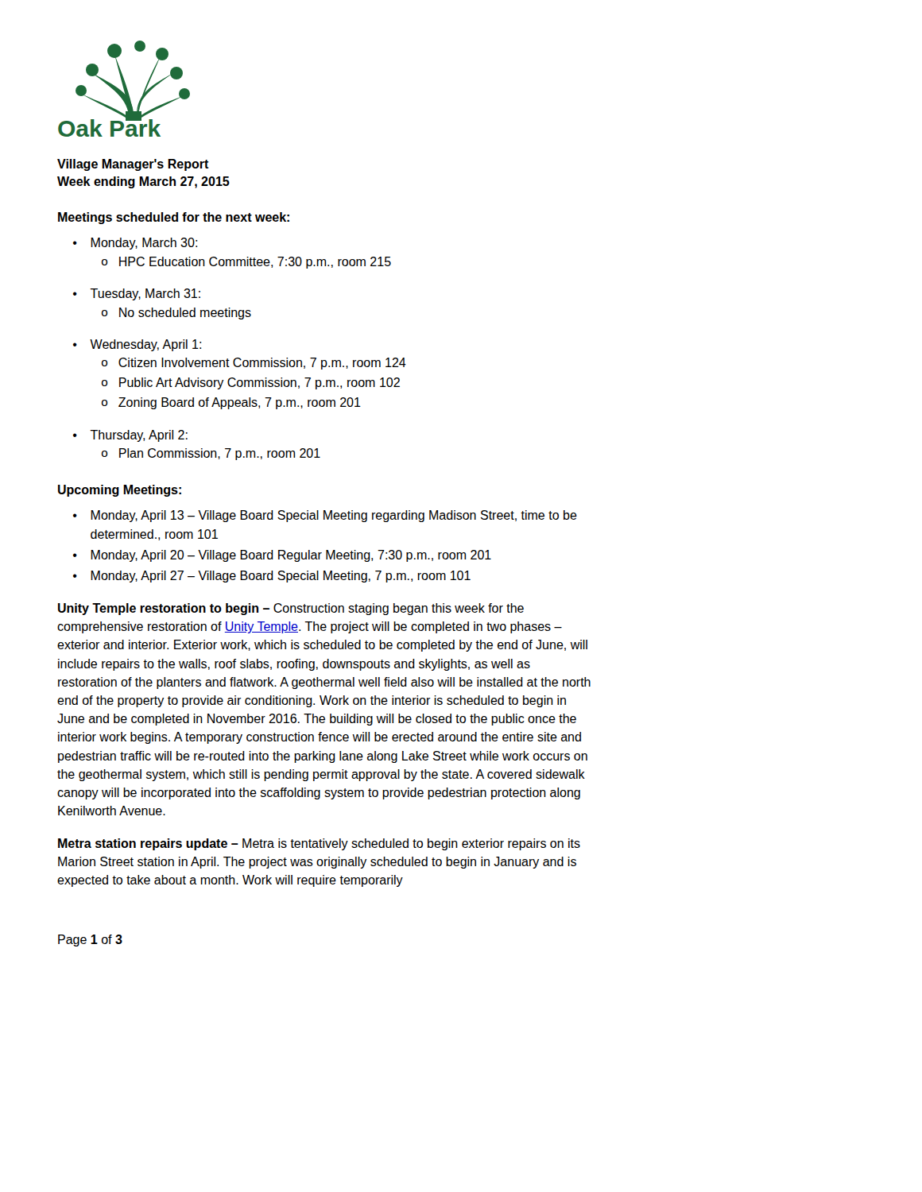Oak Park
Village Manager's Report
Week ending March 27, 2015
Meetings scheduled for the next week:
Monday, March 30:
HPC Education Committee, 7:30 p.m., room 215
Tuesday, March 31:
No scheduled meetings
Wednesday, April 1:
Citizen Involvement Commission, 7 p.m., room 124
Public Art Advisory Commission, 7 p.m., room 102
Zoning Board of Appeals, 7 p.m., room 201
Thursday, April 2:
Plan Commission, 7 p.m., room 201
Upcoming Meetings:
Monday, April 13 – Village Board Special Meeting regarding Madison Street, time to be determined., room 101
Monday, April 20 – Village Board Regular Meeting, 7:30 p.m., room 201
Monday, April 27 – Village Board Special Meeting, 7 p.m., room 101
Unity Temple restoration to begin – Construction staging began this week for the comprehensive restoration of Unity Temple. The project will be completed in two phases – exterior and interior. Exterior work, which is scheduled to be completed by the end of June, will include repairs to the walls, roof slabs, roofing, downspouts and skylights, as well as restoration of the planters and flatwork. A geothermal well field also will be installed at the north end of the property to provide air conditioning. Work on the interior is scheduled to begin in June and be completed in November 2016. The building will be closed to the public once the interior work begins. A temporary construction fence will be erected around the entire site and pedestrian traffic will be re-routed into the parking lane along Lake Street while work occurs on the geothermal system, which still is pending permit approval by the state. A covered sidewalk canopy will be incorporated into the scaffolding system to provide pedestrian protection along Kenilworth Avenue.
Metra station repairs update – Metra is tentatively scheduled to begin exterior repairs on its Marion Street station in April. The project was originally scheduled to begin in January and is expected to take about a month. Work will require temporarily
Page 1 of 3